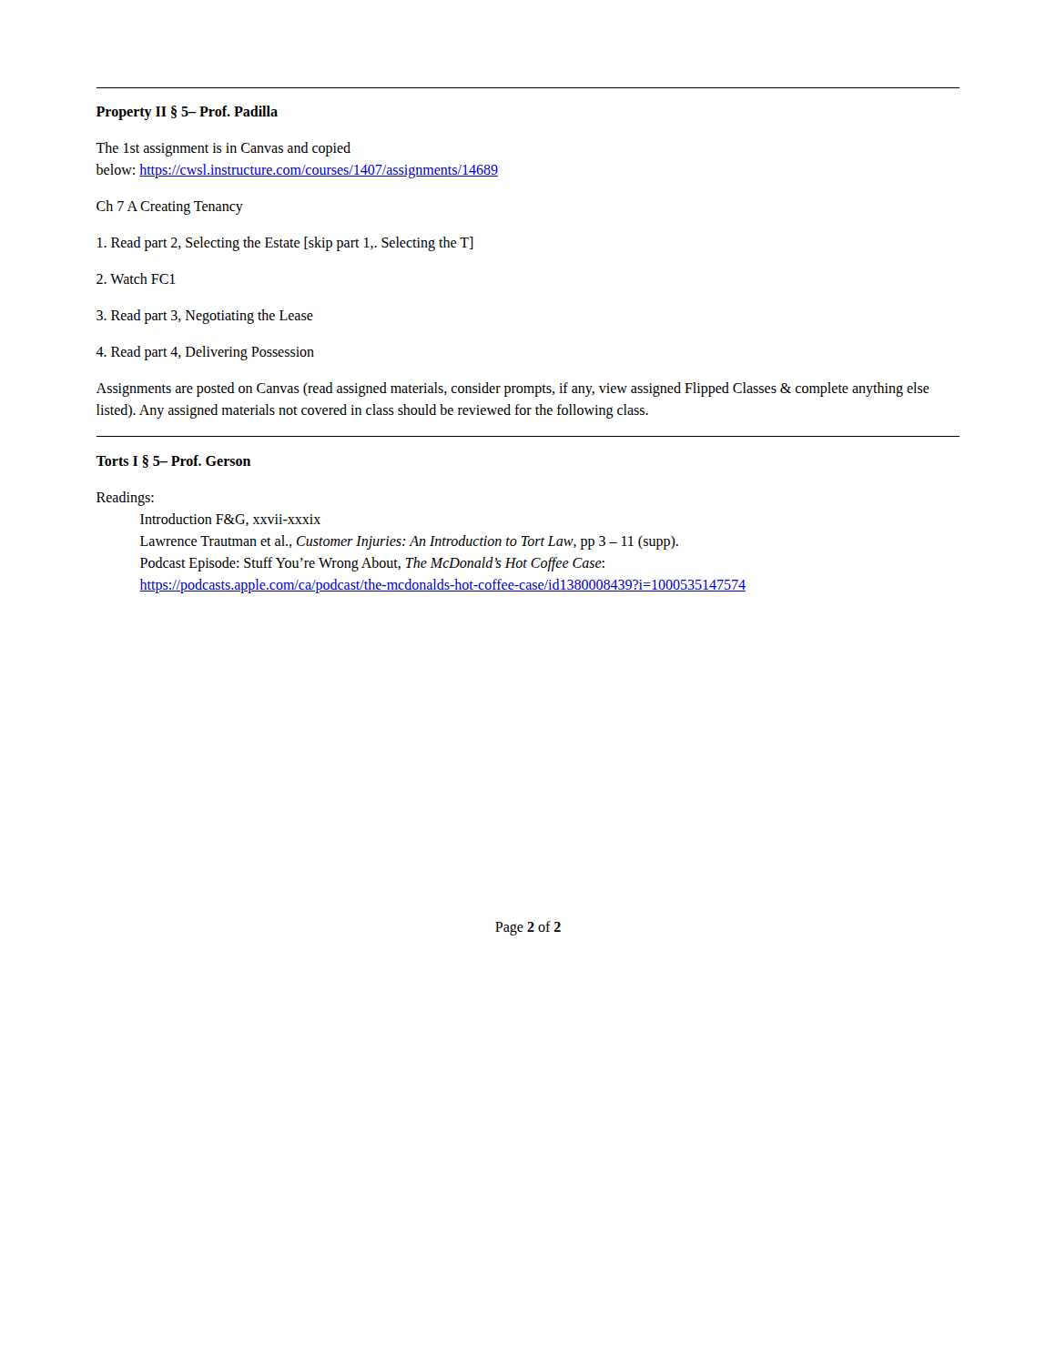Property II § 5– Prof. Padilla
The 1st assignment is in Canvas and copied
below: https://cwsl.instructure.com/courses/1407/assignments/14689
Ch 7 A Creating Tenancy
1. Read part 2, Selecting the Estate [skip part 1,. Selecting the T]
2. Watch FC1
3. Read part 3, Negotiating the Lease
4. Read part 4, Delivering Possession
Assignments are posted on Canvas (read assigned materials, consider prompts, if any, view assigned Flipped Classes & complete anything else listed). Any assigned materials not covered in class should be reviewed for the following class.
Torts I § 5– Prof. Gerson
Readings:
Introduction F&G, xxvii-xxxix
Lawrence Trautman et al., Customer Injuries: An Introduction to Tort Law, pp 3 – 11 (supp).
Podcast Episode: Stuff You’re Wrong About, The McDonald’s Hot Coffee Case:
https://podcasts.apple.com/ca/podcast/the-mcdonalds-hot-coffee-case/id1380008439?i=1000535147574
Page 2 of 2